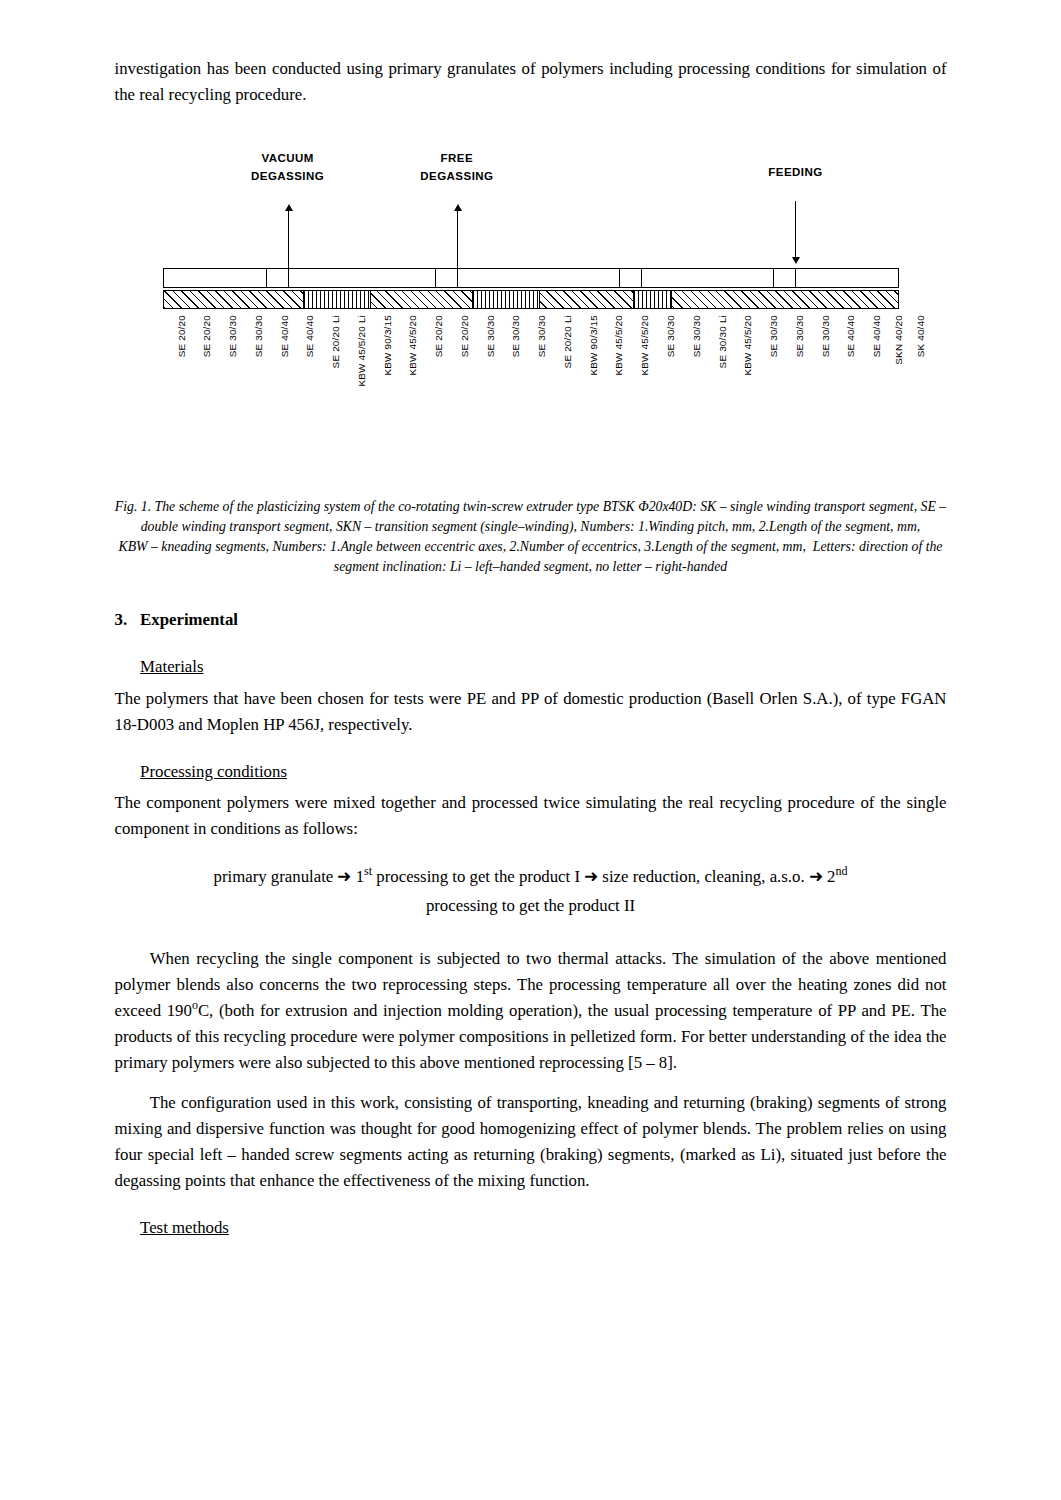investigation has been conducted using primary granulates of polymers including processing conditions for simulation of the real recycling procedure.
VACUUM
DEGASSING FREE
DEGASSING FEEDING
SE 20/20 SE 20/20 SE 30/30 SE 30/30 SE 40/40 SE 40/40 SE 20/20 Li KBW 45/5/20 Li KBW 90/3/15 KBW 45/5/20 SE 20/20 SE 20/20 SE 30/30 SE 30/30 SE 30/30 SE 20/20 Li KBW 90/3/15 KBW 45/5/20 KBW 45/5/20 SE 30/30 SE 30/30 SE 30/30 Li KBW 45/5/20 SE 30/30 SE 30/30 SE 30/30 SE 40/40 SE 40/40 SKN 40/20 SK 40/40
Fig. 1. The scheme of the plasticizing system of the co-rotating twin-screw extruder type BTSK Φ20x40D: SK – single winding transport segment, SE – double winding transport segment, SKN – transition segment (single–winding), Numbers: 1.Winding pitch, mm, 2.Length of the segment, mm,
KBW – kneading segments, Numbers: 1.Angle between eccentric axes, 2.Number of eccentrics, 3.Length of the segment, mm, Letters: direction of the segment inclination: Li – left–handed segment, no letter – right-handed
3. Experimental
Materials
The polymers that have been chosen for tests were PE and PP of domestic production (Basell Orlen S.A.), of type FGAN 18-D003 and Moplen HP 456J, respectively.
Processing conditions
The component polymers were mixed together and processed twice simulating the real recycling procedure of the single component in conditions as follows:
primary granulate ➜ 1st processing to get the product I ➜ size reduction, cleaning, a.s.o. ➜ 2nd
processing to get the product II
When recycling the single component is subjected to two thermal attacks. The simulation of the above mentioned polymer blends also concerns the two reprocessing steps. The processing temperature all over the heating zones did not exceed 190oC, (both for extrusion and injection molding operation), the usual processing temperature of PP and PE. The products of this recycling procedure were polymer compositions in pelletized form. For better understanding of the idea the primary polymers were also subjected to this above mentioned reprocessing [5 – 8].
The configuration used in this work, consisting of transporting, kneading and returning (braking) segments of strong mixing and dispersive function was thought for good homogenizing effect of polymer blends. The problem relies on using four special left – handed screw segments acting as returning (braking) segments, (marked as Li), situated just before the degassing points that enhance the effectiveness of the mixing function.
Test methods